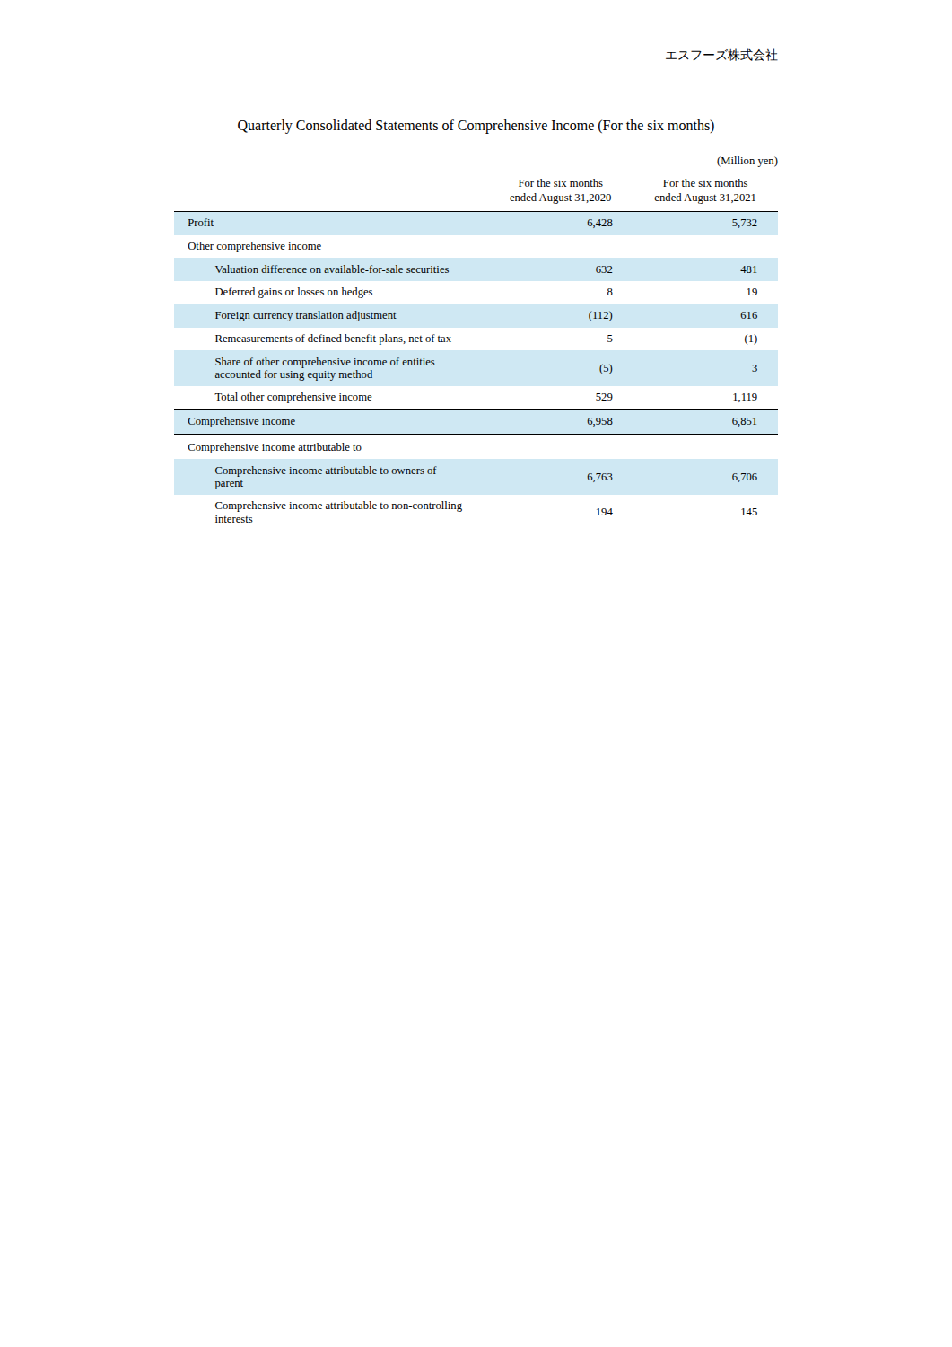エスフーズ株式会社
Quarterly Consolidated Statements of Comprehensive Income (For the six months)
(Million yen)
| | For the six months ended August 31,2020 | For the six months ended August 31,2021 |
| --- | --- | --- |
| Profit | 6,428 | 5,732 |
| Other comprehensive income | | |
| Valuation difference on available-for-sale securities | 632 | 481 |
| Deferred gains or losses on hedges | 8 | 19 |
| Foreign currency translation adjustment | (112) | 616 |
| Remeasurements of defined benefit plans, net of tax | 5 | (1) |
| Share of other comprehensive income of entities accounted for using equity method | (5) | 3 |
| Total other comprehensive income | 529 | 1,119 |
| Comprehensive income | 6,958 | 6,851 |
| Comprehensive income attributable to | | |
| Comprehensive income attributable to owners of parent | 6,763 | 6,706 |
| Comprehensive income attributable to non-controlling interests | 194 | 145 |